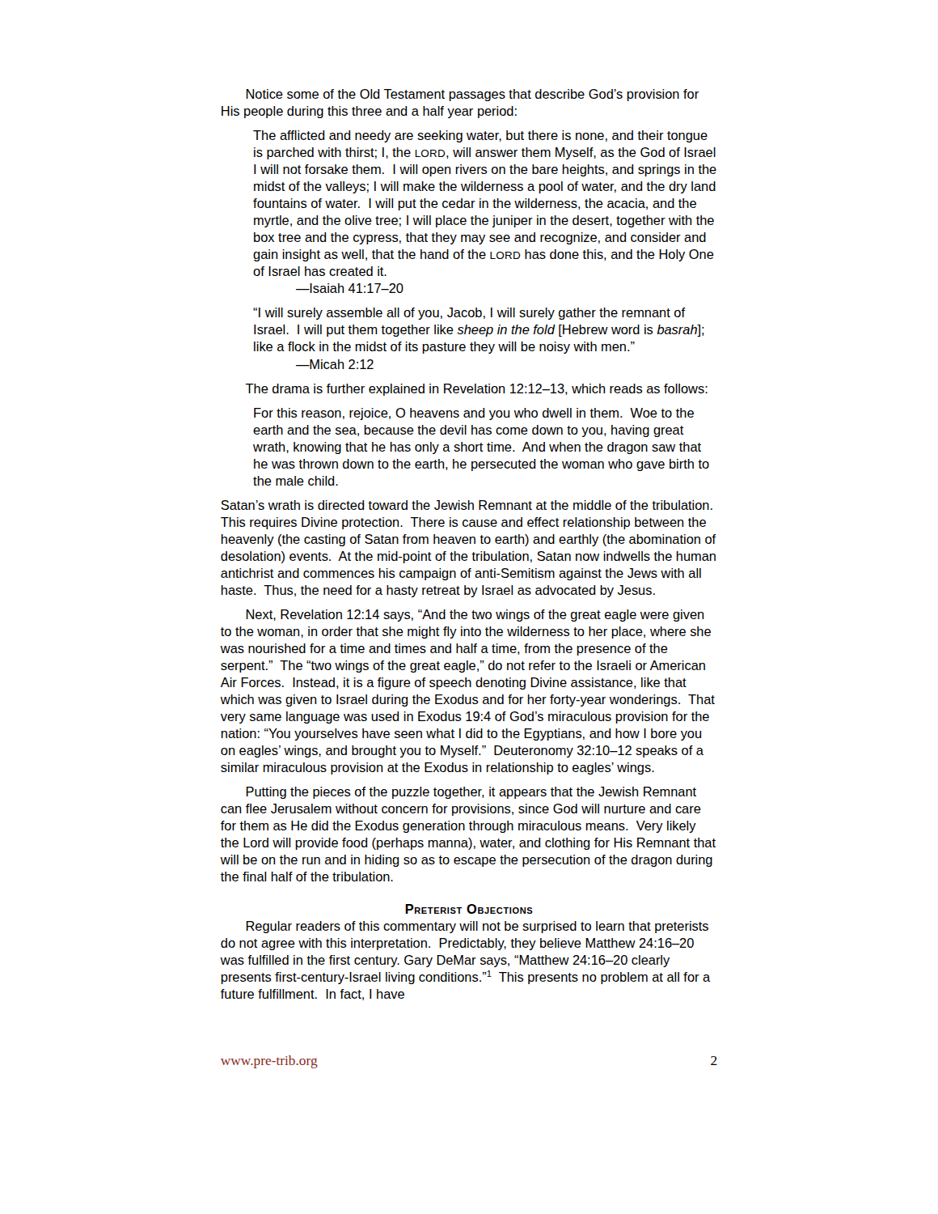Notice some of the Old Testament passages that describe God’s provision for His people during this three and a half year period:
The afflicted and needy are seeking water, but there is none, and their tongue is parched with thirst; I, the LORD, will answer them Myself, as the God of Israel I will not forsake them. I will open rivers on the bare heights, and springs in the midst of the valleys; I will make the wilderness a pool of water, and the dry land fountains of water. I will put the cedar in the wilderness, the acacia, and the myrtle, and the olive tree; I will place the juniper in the desert, together with the box tree and the cypress, that they may see and recognize, and consider and gain insight as well, that the hand of the LORD has done this, and the Holy One of Israel has created it.
—Isaiah 41:17–20
“I will surely assemble all of you, Jacob, I will surely gather the remnant of Israel. I will put them together like sheep in the fold [Hebrew word is basrah]; like a flock in the midst of its pasture they will be noisy with men.”
—Micah 2:12
The drama is further explained in Revelation 12:12–13, which reads as follows:
For this reason, rejoice, O heavens and you who dwell in them. Woe to the earth and the sea, because the devil has come down to you, having great wrath, knowing that he has only a short time. And when the dragon saw that he was thrown down to the earth, he persecuted the woman who gave birth to the male child.
Satan’s wrath is directed toward the Jewish Remnant at the middle of the tribulation. This requires Divine protection. There is cause and effect relationship between the heavenly (the casting of Satan from heaven to earth) and earthly (the abomination of desolation) events. At the mid-point of the tribulation, Satan now indwells the human antichrist and commences his campaign of anti-Semitism against the Jews with all haste. Thus, the need for a hasty retreat by Israel as advocated by Jesus.
Next, Revelation 12:14 says, “And the two wings of the great eagle were given to the woman, in order that she might fly into the wilderness to her place, where she was nourished for a time and times and half a time, from the presence of the serpent.” The “two wings of the great eagle,” do not refer to the Israeli or American Air Forces. Instead, it is a figure of speech denoting Divine assistance, like that which was given to Israel during the Exodus and for her forty-year wonderings. That very same language was used in Exodus 19:4 of God’s miraculous provision for the nation: “You yourselves have seen what I did to the Egyptians, and how I bore you on eagles’ wings, and brought you to Myself.” Deuteronomy 32:10–12 speaks of a similar miraculous provision at the Exodus in relationship to eagles’ wings.
Putting the pieces of the puzzle together, it appears that the Jewish Remnant can flee Jerusalem without concern for provisions, since God will nurture and care for them as He did the Exodus generation through miraculous means. Very likely the Lord will provide food (perhaps manna), water, and clothing for His Remnant that will be on the run and in hiding so as to escape the persecution of the dragon during the final half of the tribulation.
Preterist Objections
Regular readers of this commentary will not be surprised to learn that preterists do not agree with this interpretation. Predictably, they believe Matthew 24:16–20 was fulfilled in the first century. Gary DeMar says, “Matthew 24:16–20 clearly presents first-century-Israel living conditions.”1 This presents no problem at all for a future fulfillment. In fact, I have
www.pre-trib.org 2